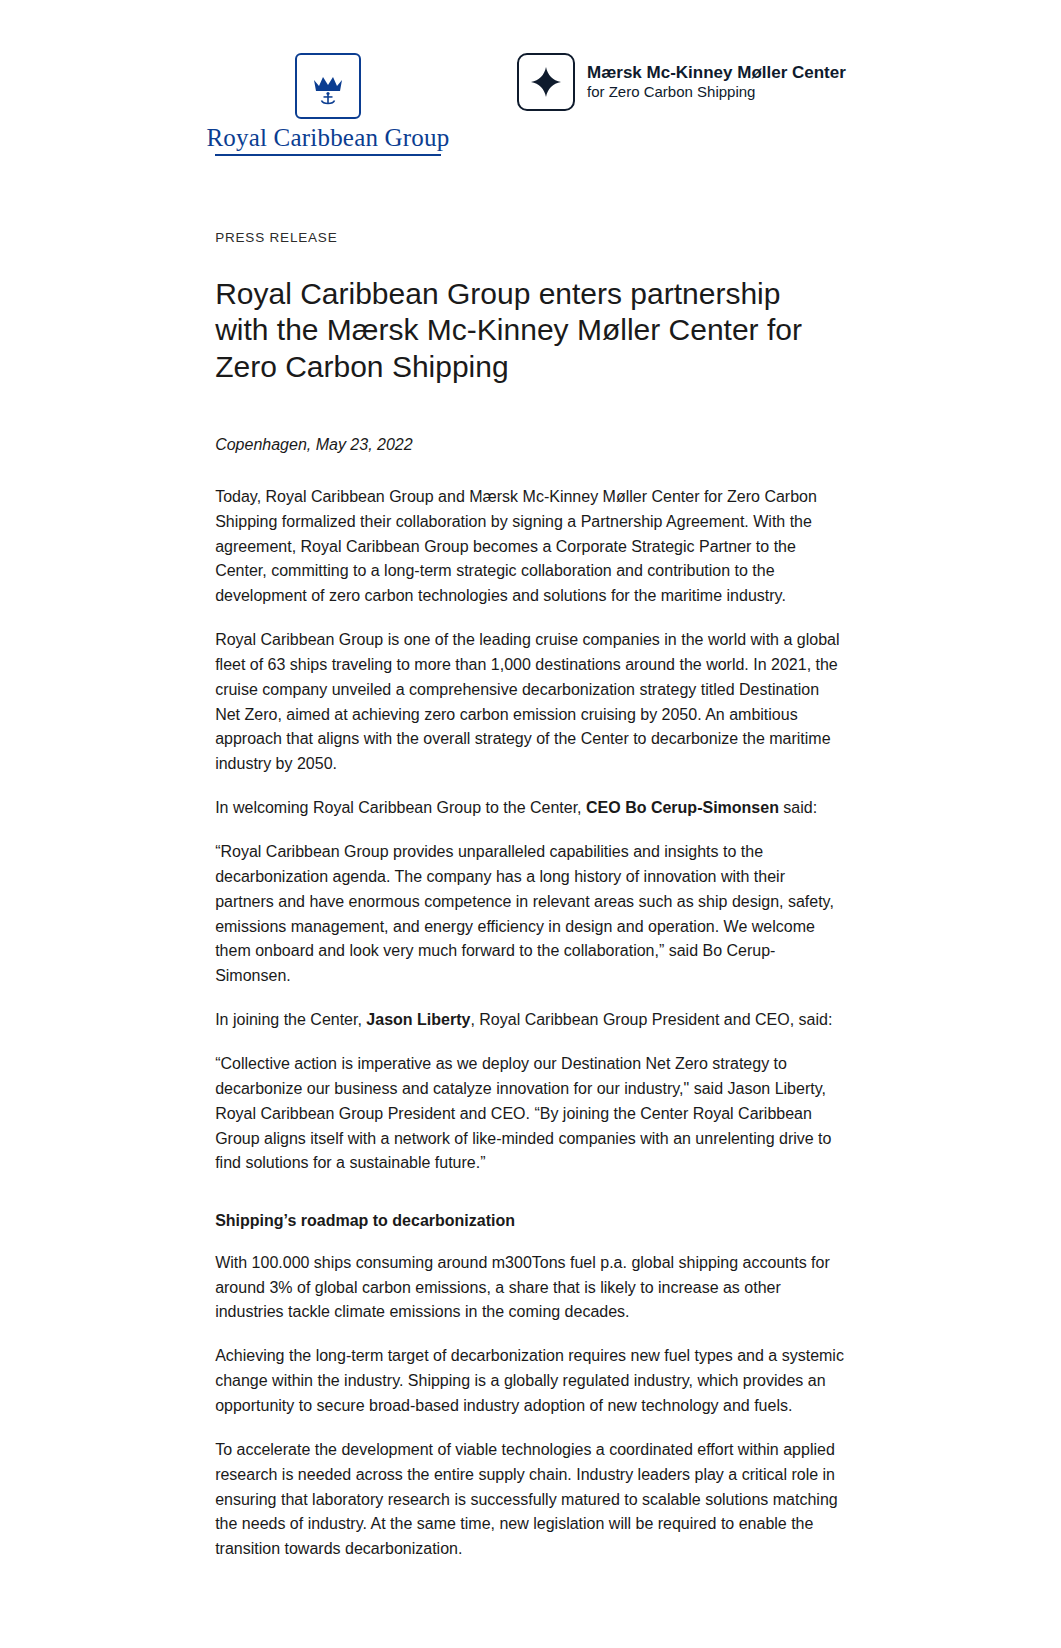Royal Caribbean Group
Mærsk Mc-Kinney Møller Center
for Zero Carbon Shipping
PRESS RELEASE
Royal Caribbean Group enters partnership with the Mærsk Mc-Kinney Møller Center for Zero Carbon Shipping
Copenhagen, May 23, 2022
Today, Royal Caribbean Group and Mærsk Mc-Kinney Møller Center for Zero Carbon Shipping formalized their collaboration by signing a Partnership Agreement. With the agreement, Royal Caribbean Group becomes a Corporate Strategic Partner to the Center, committing to a long-term strategic collaboration and contribution to the development of zero carbon technologies and solutions for the maritime industry.
Royal Caribbean Group is one of the leading cruise companies in the world with a global fleet of 63 ships traveling to more than 1,000 destinations around the world. In 2021, the cruise company unveiled a comprehensive decarbonization strategy titled Destination Net Zero, aimed at achieving zero carbon emission cruising by 2050. An ambitious approach that aligns with the overall strategy of the Center to decarbonize the maritime industry by 2050.
In welcoming Royal Caribbean Group to the Center, CEO Bo Cerup-Simonsen said:
“Royal Caribbean Group provides unparalleled capabilities and insights to the decarbonization agenda. The company has a long history of innovation with their partners and have enormous competence in relevant areas such as ship design, safety, emissions management, and energy efficiency in design and operation. We welcome them onboard and look very much forward to the collaboration,” said Bo Cerup-Simonsen.
In joining the Center, Jason Liberty, Royal Caribbean Group President and CEO, said:
“Collective action is imperative as we deploy our Destination Net Zero strategy to decarbonize our business and catalyze innovation for our industry," said Jason Liberty, Royal Caribbean Group President and CEO. “By joining the Center Royal Caribbean Group aligns itself with a network of like-minded companies with an unrelenting drive to find solutions for a sustainable future.”
Shipping’s roadmap to decarbonization
With 100.000 ships consuming around m300Tons fuel p.a. global shipping accounts for around 3% of global carbon emissions, a share that is likely to increase as other industries tackle climate emissions in the coming decades.
Achieving the long-term target of decarbonization requires new fuel types and a systemic change within the industry. Shipping is a globally regulated industry, which provides an opportunity to secure broad-based industry adoption of new technology and fuels.
To accelerate the development of viable technologies a coordinated effort within applied research is needed across the entire supply chain. Industry leaders play a critical role in ensuring that laboratory research is successfully matured to scalable solutions matching the needs of industry. At the same time, new legislation will be required to enable the transition towards decarbonization.